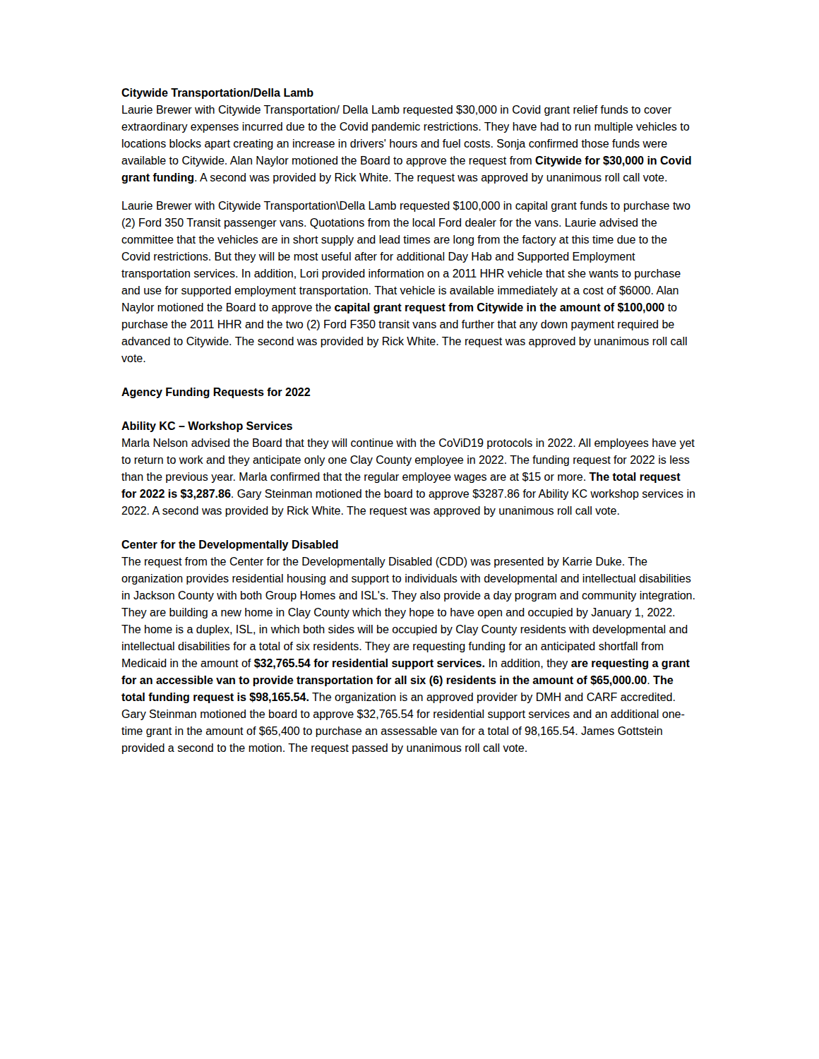Citywide Transportation/Della Lamb
Laurie Brewer with Citywide Transportation/ Della Lamb requested $30,000 in Covid grant relief funds to cover extraordinary expenses incurred due to the Covid pandemic restrictions. They have had to run multiple vehicles to locations blocks apart creating an increase in drivers' hours and fuel costs. Sonja confirmed those funds were available to Citywide. Alan Naylor motioned the Board to approve the request from Citywide for $30,000 in Covid grant funding. A second was provided by Rick White. The request was approved by unanimous roll call vote.
Laurie Brewer with Citywide Transportation\Della Lamb requested $100,000 in capital grant funds to purchase two (2) Ford 350 Transit passenger vans. Quotations from the local Ford dealer for the vans. Laurie advised the committee that the vehicles are in short supply and lead times are long from the factory at this time due to the Covid restrictions. But they will be most useful after for additional Day Hab and Supported Employment transportation services. In addition, Lori provided information on a 2011 HHR vehicle that she wants to purchase and use for supported employment transportation. That vehicle is available immediately at a cost of $6000. Alan Naylor motioned the Board to approve the capital grant request from Citywide in the amount of $100,000 to purchase the 2011 HHR and the two (2) Ford F350 transit vans and further that any down payment required be advanced to Citywide. The second was provided by Rick White. The request was approved by unanimous roll call vote.
Agency Funding Requests for 2022
Ability KC – Workshop Services
Marla Nelson advised the Board that they will continue with the CoViD19 protocols in 2022. All employees have yet to return to work and they anticipate only one Clay County employee in 2022. The funding request for 2022 is less than the previous year. Marla confirmed that the regular employee wages are at $15 or more. The total request for 2022 is $3,287.86. Gary Steinman motioned the board to approve $3287.86 for Ability KC workshop services in 2022. A second was provided by Rick White. The request was approved by unanimous roll call vote.
Center for the Developmentally Disabled
The request from the Center for the Developmentally Disabled (CDD) was presented by Karrie Duke. The organization provides residential housing and support to individuals with developmental and intellectual disabilities in Jackson County with both Group Homes and ISL's. They also provide a day program and community integration. They are building a new home in Clay County which they hope to have open and occupied by January 1, 2022. The home is a duplex, ISL, in which both sides will be occupied by Clay County residents with developmental and intellectual disabilities for a total of six residents. They are requesting funding for an anticipated shortfall from Medicaid in the amount of $32,765.54 for residential support services. In addition, they are requesting a grant for an accessible van to provide transportation for all six (6) residents in the amount of $65,000.00. The total funding request is $98,165.54. The organization is an approved provider by DMH and CARF accredited. Gary Steinman motioned the board to approve $32,765.54 for residential support services and an additional one-time grant in the amount of $65,400 to purchase an assessable van for a total of 98,165.54. James Gottstein provided a second to the motion. The request passed by unanimous roll call vote.